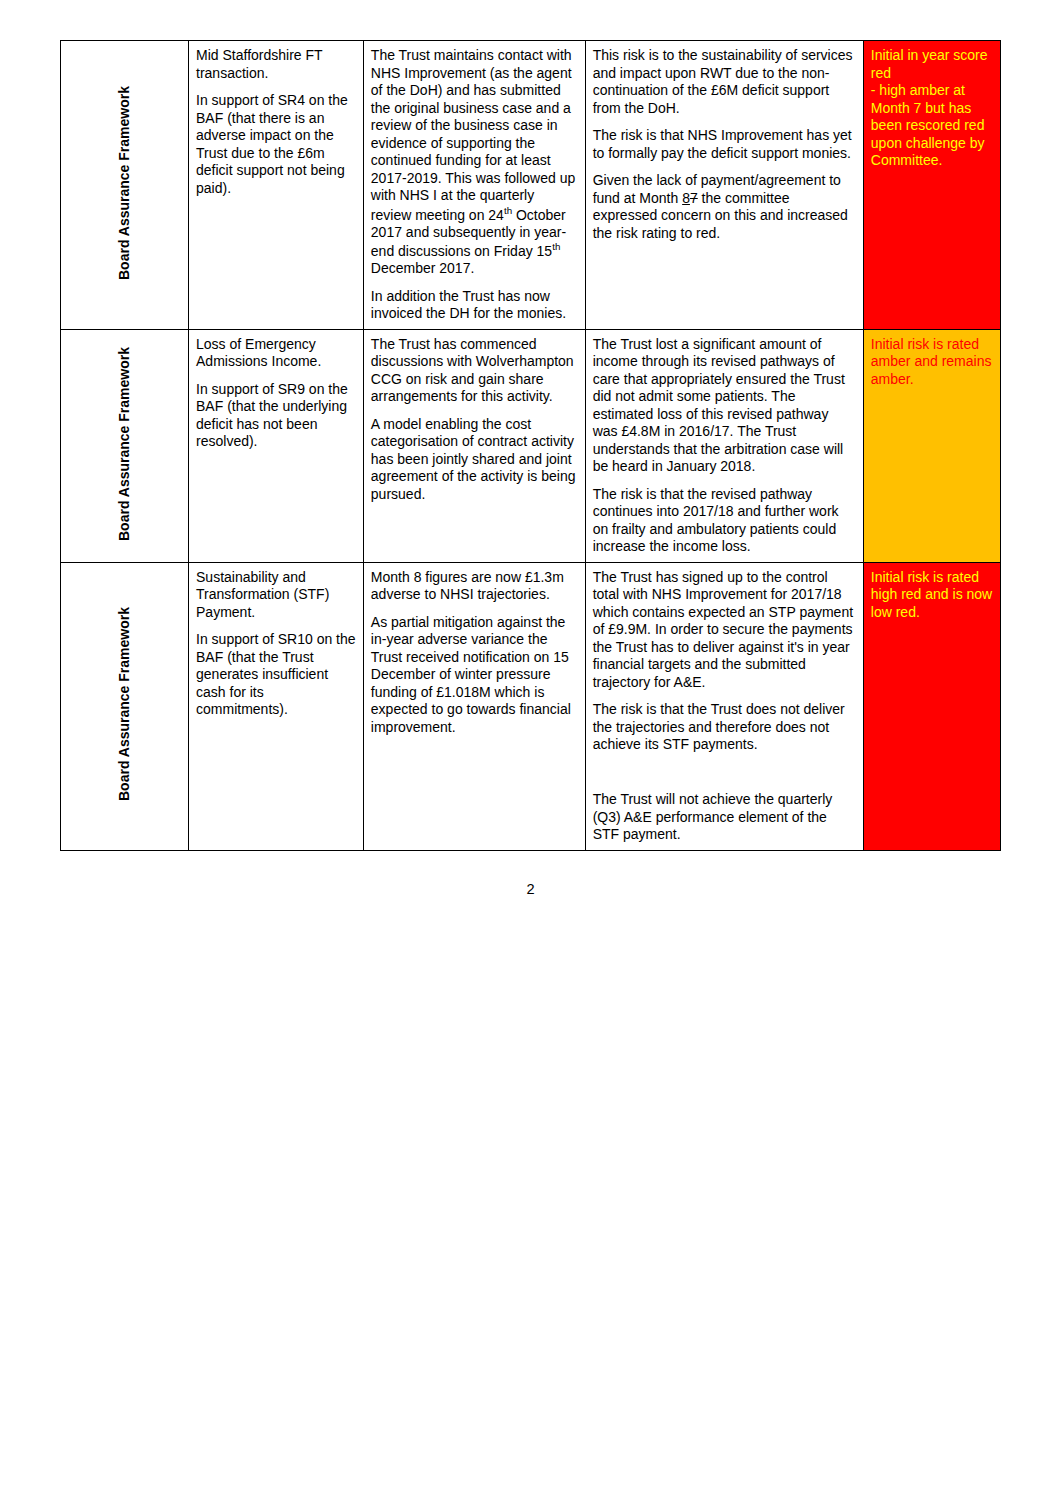| Board Assurance Framework | Mid Staffordshire FT transaction. In support of SR4 on the BAF (that there is an adverse impact on the Trust due to the £6m deficit support not being paid). | The Trust maintains contact with NHS Improvement (as the agent of the DoH) and has submitted the original business case and a review of the business case in evidence of supporting the continued funding for at least 2017-2019. This was followed up with NHS I at the quarterly review meeting on 24 th October 2017 and subsequently in year-end discussions on Friday 15 th December 2017. In addition the Trust has now invoiced the DH for the monies. | This risk is to the sustainability of services and impact upon RWT due to the non-continuation of the £6M deficit support from the DoH. The risk is that NHS Improvement has yet to formally pay the deficit support monies. Given the lack of payment/agreement to fund at Month 8 7 the committee expressed concern on this and increased the risk rating to red. | Initial in year score red - high amber at Month 7 but has been rescored red upon challenge by Committee. |
| Board Assurance Framework | Loss of Emergency Admissions Income. In support of SR9 on the BAF (that the underlying deficit has not been resolved). | The Trust has commenced discussions with Wolverhampton CCG on risk and gain share arrangements for this activity. A model enabling the cost categorisation of contract activity has been jointly shared and joint agreement of the activity is being pursued. | The Trust lost a significant amount of income through its revised pathways of care that appropriately ensured the Trust did not admit some patients. The estimated loss of this revised pathway was £4.8M in 2016/17. The Trust understands that the arbitration case will be heard in January 2018. The risk is that the revised pathway continues into 2017/18 and further work on frailty and ambulatory patients could increase the income loss. | Initial risk is rated amber and remains amber. |
| Board Assurance Framework | Sustainability and Transformation (STF) Payment. In support of SR10 on the BAF (that the Trust generates insufficient cash for its commitments). | Month 8 figures are now £1.3m adverse to NHSI trajectories. As partial mitigation against the in-year adverse variance the Trust received notification on 15 December of winter pressure funding of £1.018M which is expected to go towards financial improvement. | The Trust has signed up to the control total with NHS Improvement for 2017/18 which contains expected an STP payment of £9.9M. In order to secure the payments the Trust has to deliver against it's in year financial targets and the submitted trajectory for A&E. The risk is that the Trust does not deliver the trajectories and therefore does not achieve its STF payments. The Trust will not achieve the quarterly (Q3) A&E performance element of the STF payment. | Initial risk is rated high red and is now low red. |
2